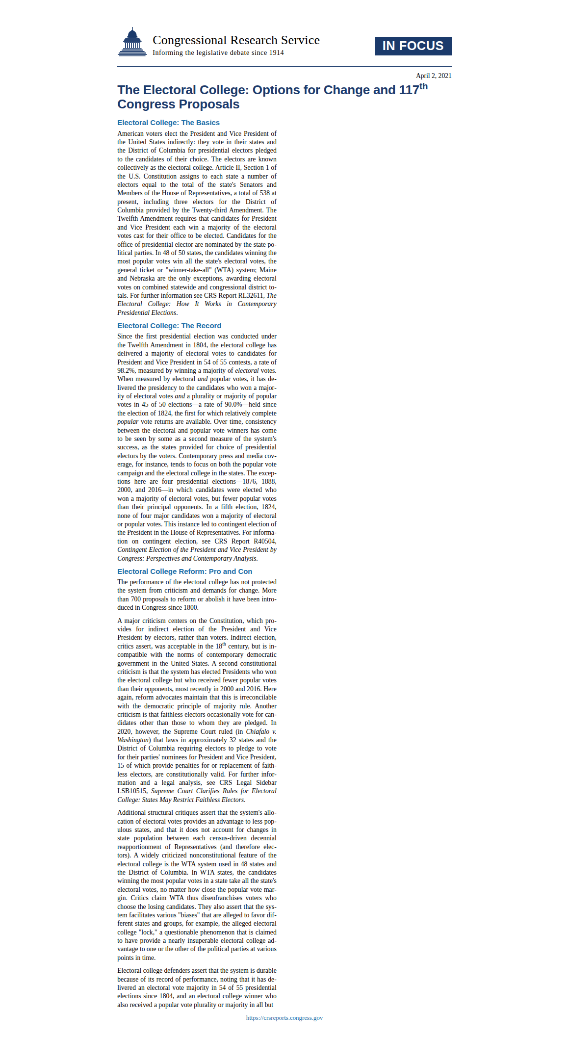Congressional Research Service
Informing the legislative debate since 1914
IN FOCUS
April 2, 2021
The Electoral College: Options for Change and 117th Congress Proposals
Electoral College: The Basics
American voters elect the President and Vice President of the United States indirectly: they vote in their states and the District of Columbia for presidential electors pledged to the candidates of their choice. The electors are known collectively as the electoral college. Article II, Section 1 of the U.S. Constitution assigns to each state a number of electors equal to the total of the state's Senators and Members of the House of Representatives, a total of 538 at present, including three electors for the District of Columbia provided by the Twenty-third Amendment. The Twelfth Amendment requires that candidates for President and Vice President each win a majority of the electoral votes cast for their office to be elected. Candidates for the office of presidential elector are nominated by the state political parties. In 48 of 50 states, the candidates winning the most popular votes win all the state's electoral votes, the general ticket or "winner-take-all" (WTA) system; Maine and Nebraska are the only exceptions, awarding electoral votes on combined statewide and congressional district totals. For further information see CRS Report RL32611, The Electoral College: How It Works in Contemporary Presidential Elections.
Electoral College: The Record
Since the first presidential election was conducted under the Twelfth Amendment in 1804, the electoral college has delivered a majority of electoral votes to candidates for President and Vice President in 54 of 55 contests, a rate of 98.2%, measured by winning a majority of electoral votes. When measured by electoral and popular votes, it has delivered the presidency to the candidates who won a majority of electoral votes and a plurality or majority of popular votes in 45 of 50 elections—a rate of 90.0%—held since the election of 1824, the first for which relatively complete popular vote returns are available. Over time, consistency between the electoral and popular vote winners has come to be seen by some as a second measure of the system's success, as the states provided for choice of presidential electors by the voters. Contemporary press and media coverage, for instance, tends to focus on both the popular vote campaign and the electoral college in the states. The exceptions here are four presidential elections—1876, 1888, 2000, and 2016—in which candidates were elected who won a majority of electoral votes, but fewer popular votes than their principal opponents. In a fifth election, 1824, none of four major candidates won a majority of electoral or popular votes. This instance led to contingent election of the President in the House of Representatives. For information on contingent election, see CRS Report R40504, Contingent Election of the President and Vice President by Congress: Perspectives and Contemporary Analysis.
Electoral College Reform: Pro and Con
The performance of the electoral college has not protected the system from criticism and demands for change. More than 700 proposals to reform or abolish it have been introduced in Congress since 1800.
A major criticism centers on the Constitution, which provides for indirect election of the President and Vice President by electors, rather than voters. Indirect election, critics assert, was acceptable in the 18th century, but is incompatible with the norms of contemporary democratic government in the United States. A second constitutional criticism is that the system has elected Presidents who won the electoral college but who received fewer popular votes than their opponents, most recently in 2000 and 2016. Here again, reform advocates maintain that this is irreconcilable with the democratic principle of majority rule. Another criticism is that faithless electors occasionally vote for candidates other than those to whom they are pledged. In 2020, however, the Supreme Court ruled (in Chiafalo v. Washington) that laws in approximately 32 states and the District of Columbia requiring electors to pledge to vote for their parties' nominees for President and Vice President, 15 of which provide penalties for or replacement of faithless electors, are constitutionally valid. For further information and a legal analysis, see CRS Legal Sidebar LSB10515, Supreme Court Clarifies Rules for Electoral College: States May Restrict Faithless Electors.
Additional structural critiques assert that the system's allocation of electoral votes provides an advantage to less populous states, and that it does not account for changes in state population between each census-driven decennial reapportionment of Representatives (and therefore electors). A widely criticized nonconstitutional feature of the electoral college is the WTA system used in 48 states and the District of Columbia. In WTA states, the candidates winning the most popular votes in a state take all the state's electoral votes, no matter how close the popular vote margin. Critics claim WTA thus disenfranchises voters who choose the losing candidates. They also assert that the system facilitates various "biases" that are alleged to favor different states and groups, for example, the alleged electoral college "lock," a questionable phenomenon that is claimed to have provide a nearly insuperable electoral college advantage to one or the other of the political parties at various points in time.
Electoral college defenders assert that the system is durable because of its record of performance, noting that it has delivered an electoral vote majority in 54 of 55 presidential elections since 1804, and an electoral college winner who also received a popular vote plurality or majority in all but
https://crsreports.congress.gov